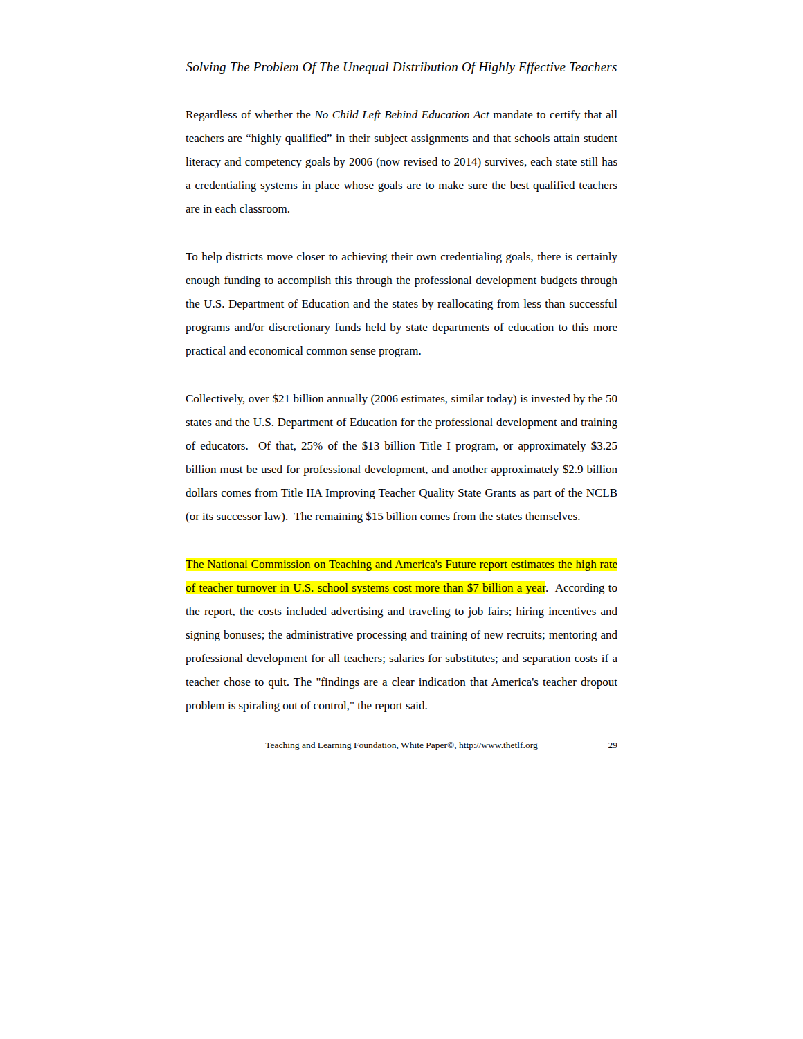Solving The Problem Of The Unequal Distribution Of Highly Effective Teachers
Regardless of whether the No Child Left Behind Education Act mandate to certify that all teachers are “highly qualified” in their subject assignments and that schools attain student literacy and competency goals by 2006 (now revised to 2014) survives, each state still has a credentialing systems in place whose goals are to make sure the best qualified teachers are in each classroom.
To help districts move closer to achieving their own credentialing goals, there is certainly enough funding to accomplish this through the professional development budgets through the U.S. Department of Education and the states by reallocating from less than successful programs and/or discretionary funds held by state departments of education to this more practical and economical common sense program.
Collectively, over $21 billion annually (2006 estimates, similar today) is invested by the 50 states and the U.S. Department of Education for the professional development and training of educators. Of that, 25% of the $13 billion Title I program, or approximately $3.25 billion must be used for professional development, and another approximately $2.9 billion dollars comes from Title IIA Improving Teacher Quality State Grants as part of the NCLB (or its successor law). The remaining $15 billion comes from the states themselves.
The National Commission on Teaching and America's Future report estimates the high rate of teacher turnover in U.S. school systems cost more than $7 billion a year. According to the report, the costs included advertising and traveling to job fairs; hiring incentives and signing bonuses; the administrative processing and training of new recruits; mentoring and professional development for all teachers; salaries for substitutes; and separation costs if a teacher chose to quit. The "findings are a clear indication that America's teacher dropout problem is spiraling out of control," the report said.
Teaching and Learning Foundation, White Paper©, http://www.thetlf.org 29